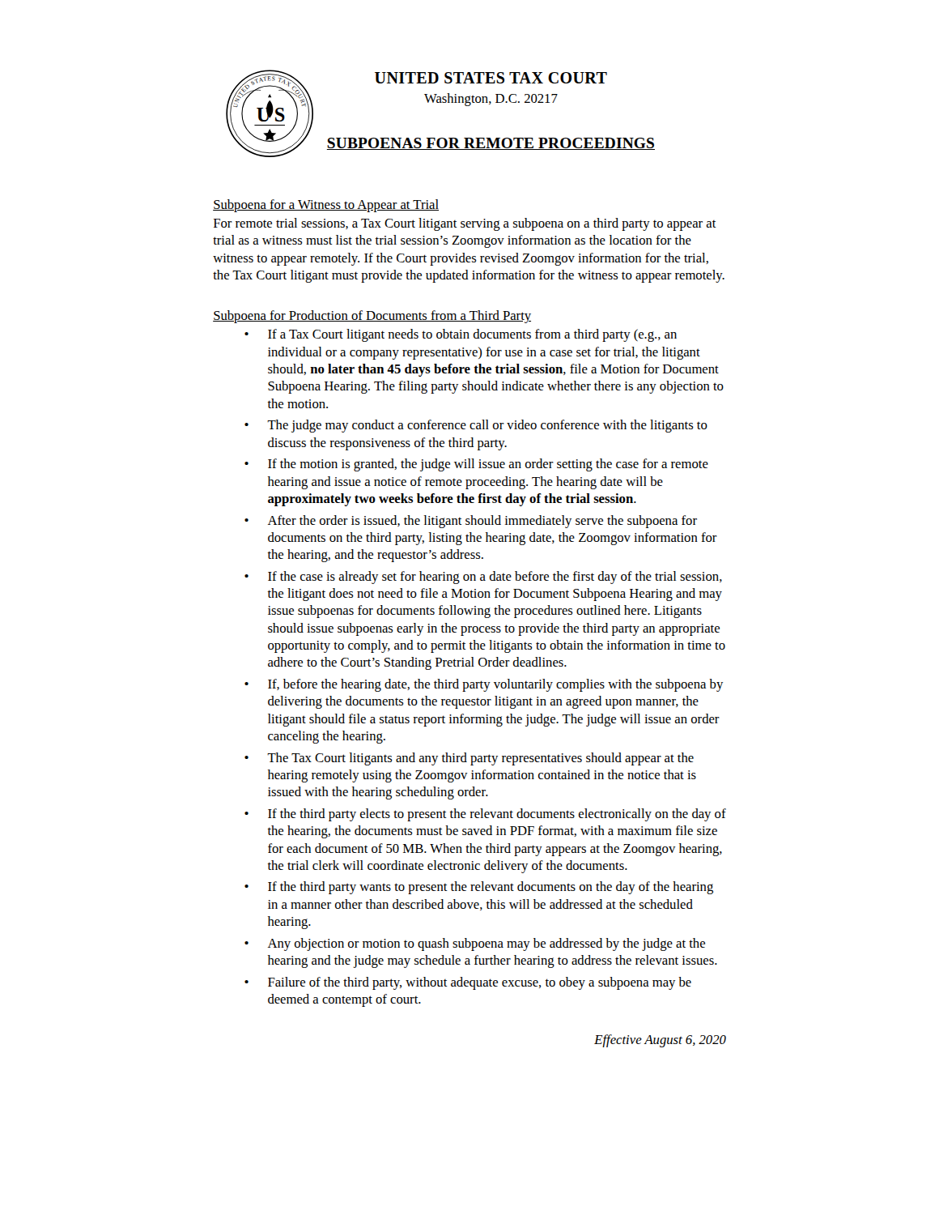UNITED STATES TAX COURT U S
UNITED STATES TAX COURT
Washington, D.C. 20217
SUBPOENAS FOR REMOTE PROCEEDINGS
Subpoena for a Witness to Appear at Trial
For remote trial sessions, a Tax Court litigant serving a subpoena on a third party to appear at trial as a witness must list the trial session’s Zoomgov information as the location for the witness to appear remotely. If the Court provides revised Zoomgov information for the trial, the Tax Court litigant must provide the updated information for the witness to appear remotely.
Subpoena for Production of Documents from a Third Party
If a Tax Court litigant needs to obtain documents from a third party (e.g., an individual or a company representative) for use in a case set for trial, the litigant should, no later than 45 days before the trial session, file a Motion for Document Subpoena Hearing. The filing party should indicate whether there is any objection to the motion.
The judge may conduct a conference call or video conference with the litigants to discuss the responsiveness of the third party.
If the motion is granted, the judge will issue an order setting the case for a remote hearing and issue a notice of remote proceeding. The hearing date will be approximately two weeks before the first day of the trial session.
After the order is issued, the litigant should immediately serve the subpoena for documents on the third party, listing the hearing date, the Zoomgov information for the hearing, and the requestor’s address.
If the case is already set for hearing on a date before the first day of the trial session, the litigant does not need to file a Motion for Document Subpoena Hearing and may issue subpoenas for documents following the procedures outlined here. Litigants should issue subpoenas early in the process to provide the third party an appropriate opportunity to comply, and to permit the litigants to obtain the information in time to adhere to the Court’s Standing Pretrial Order deadlines.
If, before the hearing date, the third party voluntarily complies with the subpoena by delivering the documents to the requestor litigant in an agreed upon manner, the litigant should file a status report informing the judge. The judge will issue an order canceling the hearing.
The Tax Court litigants and any third party representatives should appear at the hearing remotely using the Zoomgov information contained in the notice that is issued with the hearing scheduling order.
If the third party elects to present the relevant documents electronically on the day of the hearing, the documents must be saved in PDF format, with a maximum file size for each document of 50 MB. When the third party appears at the Zoomgov hearing, the trial clerk will coordinate electronic delivery of the documents.
If the third party wants to present the relevant documents on the day of the hearing in a manner other than described above, this will be addressed at the scheduled hearing.
Any objection or motion to quash subpoena may be addressed by the judge at the hearing and the judge may schedule a further hearing to address the relevant issues.
Failure of the third party, without adequate excuse, to obey a subpoena may be deemed a contempt of court.
Effective August 6, 2020